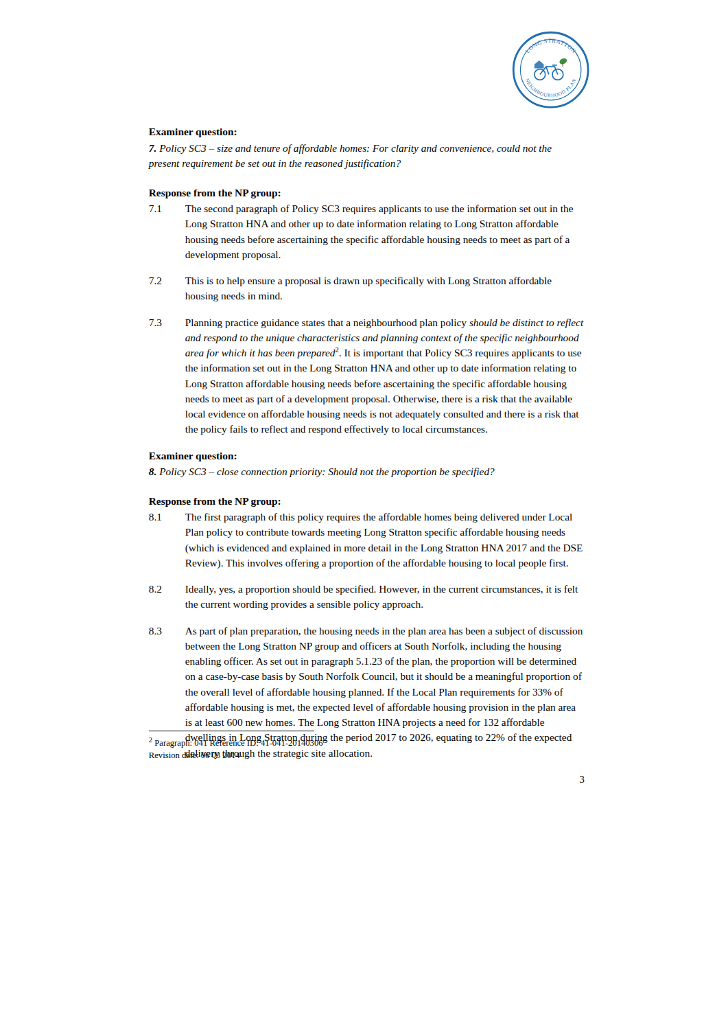LONG STRATTON NEIGHBOURHOOD PLAN
Examiner question:
7. Policy SC3 – size and tenure of affordable homes: For clarity and convenience, could not the present requirement be set out in the reasoned justification?
Response from the NP group:
7.1
The second paragraph of Policy SC3 requires applicants to use the information set out in the Long Stratton HNA and other up to date information relating to Long Stratton affordable housing needs before ascertaining the specific affordable housing needs to meet as part of a development proposal.
7.2
This is to help ensure a proposal is drawn up specifically with Long Stratton affordable housing needs in mind.
7.3
Planning practice guidance states that a neighbourhood plan policy should be distinct to reflect and respond to the unique characteristics and planning context of the specific neighbourhood area for which it has been prepared2. It is important that Policy SC3 requires applicants to use the information set out in the Long Stratton HNA and other up to date information relating to Long Stratton affordable housing needs before ascertaining the specific affordable housing needs to meet as part of a development proposal. Otherwise, there is a risk that the available local evidence on affordable housing needs is not adequately consulted and there is a risk that the policy fails to reflect and respond effectively to local circumstances.
Examiner question:
8. Policy SC3 – close connection priority: Should not the proportion be specified?
Response from the NP group:
8.1
The first paragraph of this policy requires the affordable homes being delivered under Local Plan policy to contribute towards meeting Long Stratton specific affordable housing needs (which is evidenced and explained in more detail in the Long Stratton HNA 2017 and the DSE Review). This involves offering a proportion of the affordable housing to local people first.
8.2
Ideally, yes, a proportion should be specified. However, in the current circumstances, it is felt the current wording provides a sensible policy approach.
8.3
As part of plan preparation, the housing needs in the plan area has been a subject of discussion between the Long Stratton NP group and officers at South Norfolk, including the housing enabling officer. As set out in paragraph 5.1.23 of the plan, the proportion will be determined on a case-by-case basis by South Norfolk Council, but it should be a meaningful proportion of the overall level of affordable housing planned. If the Local Plan requirements for 33% of affordable housing is met, the expected level of affordable housing provision in the plan area is at least 600 new homes. The Long Stratton HNA projects a need for 132 affordable dwellings in Long Stratton during the period 2017 to 2026, equating to 22% of the expected delivery through the strategic site allocation.
2 Paragraph: 041 Reference ID: 41-041-20140306
Revision date: 06 03 2014
3